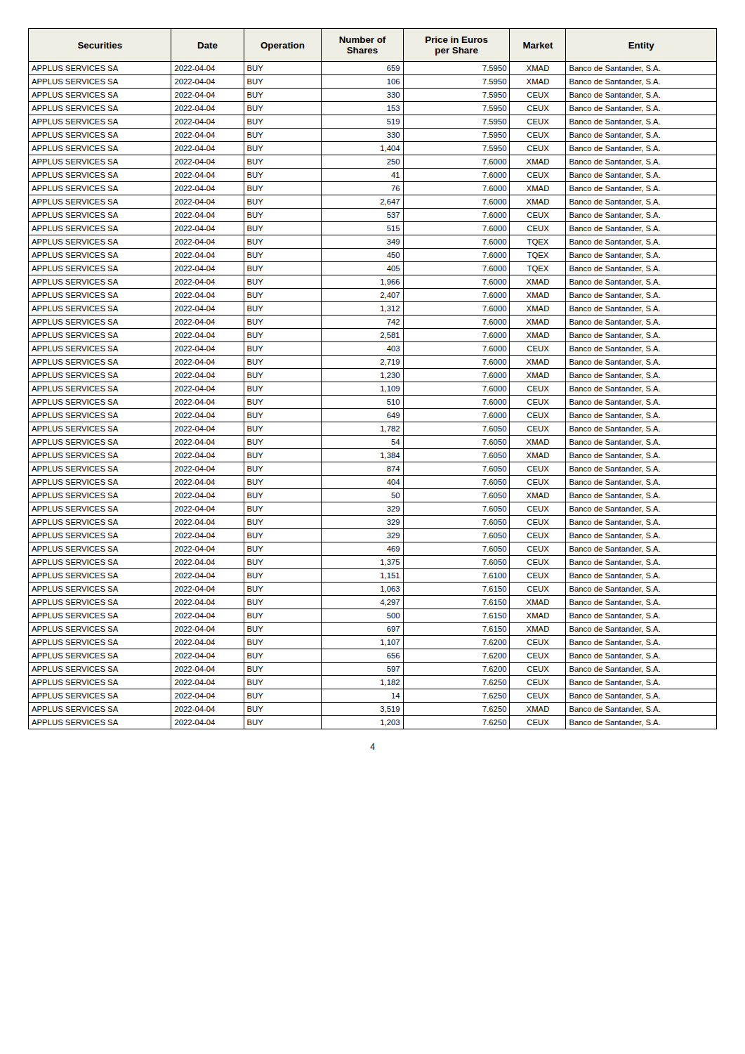| Securities | Date | Operation | Number of Shares | Price in Euros per Share | Market | Entity |
| --- | --- | --- | --- | --- | --- | --- |
| APPLUS SERVICES SA | 2022-04-04 | BUY | 659 | 7.5950 | XMAD | Banco de Santander, S.A. |
| APPLUS SERVICES SA | 2022-04-04 | BUY | 106 | 7.5950 | XMAD | Banco de Santander, S.A. |
| APPLUS SERVICES SA | 2022-04-04 | BUY | 330 | 7.5950 | CEUX | Banco de Santander, S.A. |
| APPLUS SERVICES SA | 2022-04-04 | BUY | 153 | 7.5950 | CEUX | Banco de Santander, S.A. |
| APPLUS SERVICES SA | 2022-04-04 | BUY | 519 | 7.5950 | CEUX | Banco de Santander, S.A. |
| APPLUS SERVICES SA | 2022-04-04 | BUY | 330 | 7.5950 | CEUX | Banco de Santander, S.A. |
| APPLUS SERVICES SA | 2022-04-04 | BUY | 1,404 | 7.5950 | CEUX | Banco de Santander, S.A. |
| APPLUS SERVICES SA | 2022-04-04 | BUY | 250 | 7.6000 | XMAD | Banco de Santander, S.A. |
| APPLUS SERVICES SA | 2022-04-04 | BUY | 41 | 7.6000 | CEUX | Banco de Santander, S.A. |
| APPLUS SERVICES SA | 2022-04-04 | BUY | 76 | 7.6000 | XMAD | Banco de Santander, S.A. |
| APPLUS SERVICES SA | 2022-04-04 | BUY | 2,647 | 7.6000 | XMAD | Banco de Santander, S.A. |
| APPLUS SERVICES SA | 2022-04-04 | BUY | 537 | 7.6000 | CEUX | Banco de Santander, S.A. |
| APPLUS SERVICES SA | 2022-04-04 | BUY | 515 | 7.6000 | CEUX | Banco de Santander, S.A. |
| APPLUS SERVICES SA | 2022-04-04 | BUY | 349 | 7.6000 | TQEX | Banco de Santander, S.A. |
| APPLUS SERVICES SA | 2022-04-04 | BUY | 450 | 7.6000 | TQEX | Banco de Santander, S.A. |
| APPLUS SERVICES SA | 2022-04-04 | BUY | 405 | 7.6000 | TQEX | Banco de Santander, S.A. |
| APPLUS SERVICES SA | 2022-04-04 | BUY | 1,966 | 7.6000 | XMAD | Banco de Santander, S.A. |
| APPLUS SERVICES SA | 2022-04-04 | BUY | 2,407 | 7.6000 | XMAD | Banco de Santander, S.A. |
| APPLUS SERVICES SA | 2022-04-04 | BUY | 1,312 | 7.6000 | XMAD | Banco de Santander, S.A. |
| APPLUS SERVICES SA | 2022-04-04 | BUY | 742 | 7.6000 | XMAD | Banco de Santander, S.A. |
| APPLUS SERVICES SA | 2022-04-04 | BUY | 2,581 | 7.6000 | XMAD | Banco de Santander, S.A. |
| APPLUS SERVICES SA | 2022-04-04 | BUY | 403 | 7.6000 | CEUX | Banco de Santander, S.A. |
| APPLUS SERVICES SA | 2022-04-04 | BUY | 2,719 | 7.6000 | XMAD | Banco de Santander, S.A. |
| APPLUS SERVICES SA | 2022-04-04 | BUY | 1,230 | 7.6000 | XMAD | Banco de Santander, S.A. |
| APPLUS SERVICES SA | 2022-04-04 | BUY | 1,109 | 7.6000 | CEUX | Banco de Santander, S.A. |
| APPLUS SERVICES SA | 2022-04-04 | BUY | 510 | 7.6000 | CEUX | Banco de Santander, S.A. |
| APPLUS SERVICES SA | 2022-04-04 | BUY | 649 | 7.6000 | CEUX | Banco de Santander, S.A. |
| APPLUS SERVICES SA | 2022-04-04 | BUY | 1,782 | 7.6050 | CEUX | Banco de Santander, S.A. |
| APPLUS SERVICES SA | 2022-04-04 | BUY | 54 | 7.6050 | XMAD | Banco de Santander, S.A. |
| APPLUS SERVICES SA | 2022-04-04 | BUY | 1,384 | 7.6050 | XMAD | Banco de Santander, S.A. |
| APPLUS SERVICES SA | 2022-04-04 | BUY | 874 | 7.6050 | CEUX | Banco de Santander, S.A. |
| APPLUS SERVICES SA | 2022-04-04 | BUY | 404 | 7.6050 | CEUX | Banco de Santander, S.A. |
| APPLUS SERVICES SA | 2022-04-04 | BUY | 50 | 7.6050 | XMAD | Banco de Santander, S.A. |
| APPLUS SERVICES SA | 2022-04-04 | BUY | 329 | 7.6050 | CEUX | Banco de Santander, S.A. |
| APPLUS SERVICES SA | 2022-04-04 | BUY | 329 | 7.6050 | CEUX | Banco de Santander, S.A. |
| APPLUS SERVICES SA | 2022-04-04 | BUY | 329 | 7.6050 | CEUX | Banco de Santander, S.A. |
| APPLUS SERVICES SA | 2022-04-04 | BUY | 469 | 7.6050 | CEUX | Banco de Santander, S.A. |
| APPLUS SERVICES SA | 2022-04-04 | BUY | 1,375 | 7.6050 | CEUX | Banco de Santander, S.A. |
| APPLUS SERVICES SA | 2022-04-04 | BUY | 1,151 | 7.6100 | CEUX | Banco de Santander, S.A. |
| APPLUS SERVICES SA | 2022-04-04 | BUY | 1,063 | 7.6150 | CEUX | Banco de Santander, S.A. |
| APPLUS SERVICES SA | 2022-04-04 | BUY | 4,297 | 7.6150 | XMAD | Banco de Santander, S.A. |
| APPLUS SERVICES SA | 2022-04-04 | BUY | 500 | 7.6150 | XMAD | Banco de Santander, S.A. |
| APPLUS SERVICES SA | 2022-04-04 | BUY | 697 | 7.6150 | XMAD | Banco de Santander, S.A. |
| APPLUS SERVICES SA | 2022-04-04 | BUY | 1,107 | 7.6200 | CEUX | Banco de Santander, S.A. |
| APPLUS SERVICES SA | 2022-04-04 | BUY | 656 | 7.6200 | CEUX | Banco de Santander, S.A. |
| APPLUS SERVICES SA | 2022-04-04 | BUY | 597 | 7.6200 | CEUX | Banco de Santander, S.A. |
| APPLUS SERVICES SA | 2022-04-04 | BUY | 1,182 | 7.6250 | CEUX | Banco de Santander, S.A. |
| APPLUS SERVICES SA | 2022-04-04 | BUY | 14 | 7.6250 | CEUX | Banco de Santander, S.A. |
| APPLUS SERVICES SA | 2022-04-04 | BUY | 3,519 | 7.6250 | XMAD | Banco de Santander, S.A. |
| APPLUS SERVICES SA | 2022-04-04 | BUY | 1,203 | 7.6250 | CEUX | Banco de Santander, S.A. |
4